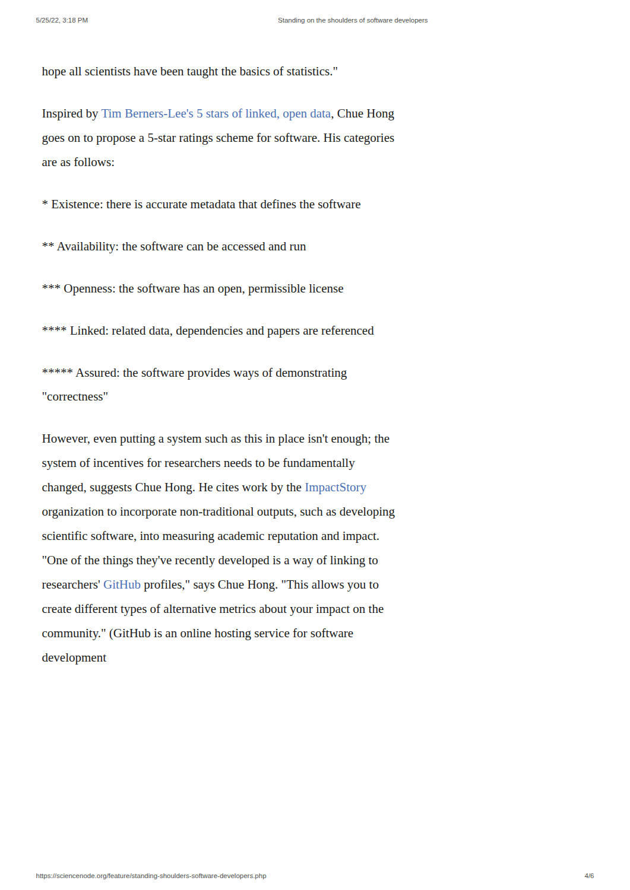5/25/22, 3:18 PM Standing on the shoulders of software developers
hope all scientists have been taught the basics of statistics."
Inspired by Tim Berners-Lee's 5 stars of linked, open data, Chue Hong goes on to propose a 5-star ratings scheme for software. His categories are as follows:
* Existence: there is accurate metadata that defines the software
** Availability: the software can be accessed and run
*** Openness: the software has an open, permissible license
**** Linked: related data, dependencies and papers are referenced
***** Assured: the software provides ways of demonstrating "correctness"
However, even putting a system such as this in place isn't enough; the system of incentives for researchers needs to be fundamentally changed, suggests Chue Hong. He cites work by the ImpactStory organization to incorporate non-traditional outputs, such as developing scientific software, into measuring academic reputation and impact. "One of the things they've recently developed is a way of linking to researchers' GitHub profiles," says Chue Hong. "This allows you to create different types of alternative metrics about your impact on the community." (GitHub is an online hosting service for software development
https://sciencenode.org/feature/standing-shoulders-software-developers.php 4/6